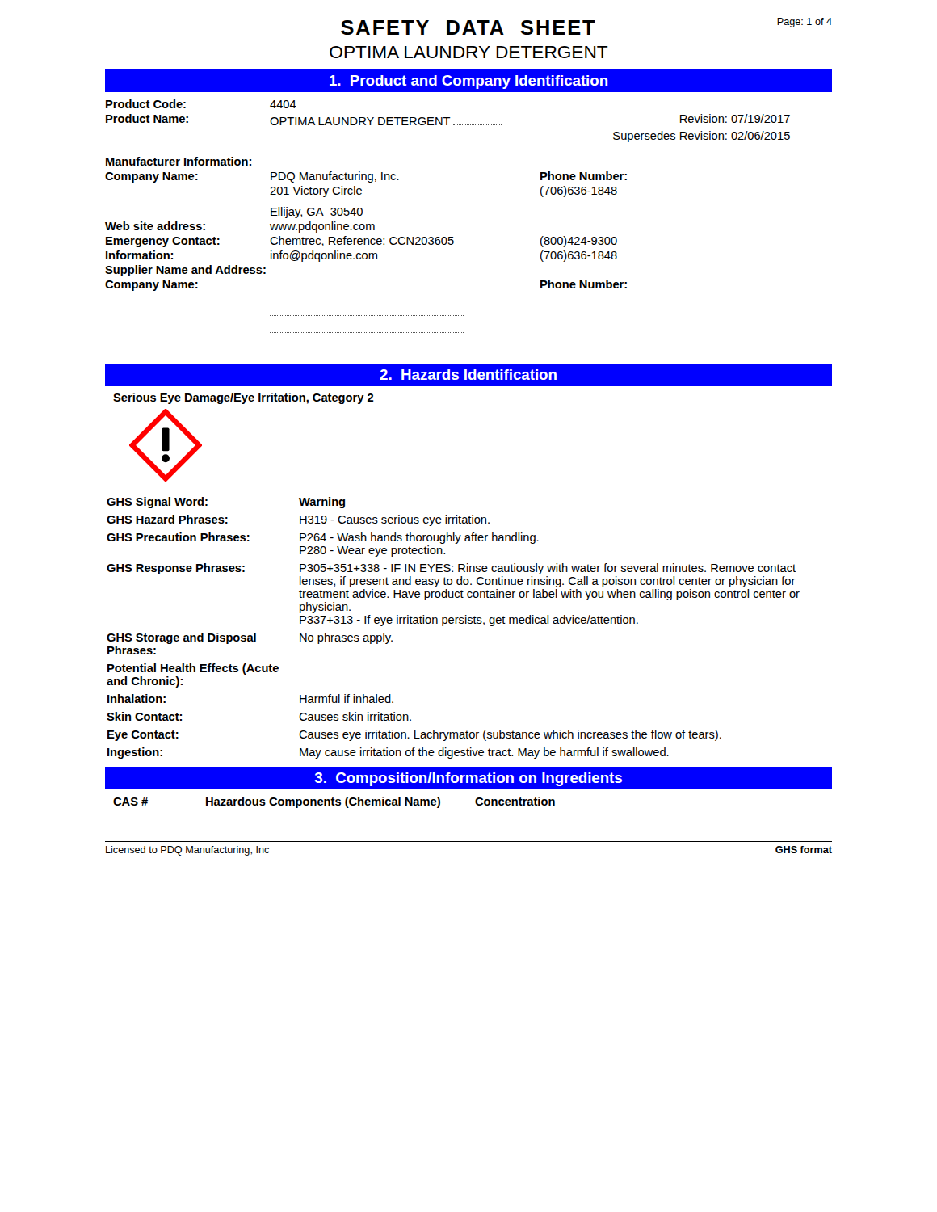Page: 1 of 4
SAFETY DATA SHEET
OPTIMA LAUNDRY DETERGENT
1. Product and Company Identification
| Product Code: | 4404 | | |
| Product Name: | OPTIMA LAUNDRY DETERGENT | Revision: | 07/19/2017 |
| | | Supersedes Revision: | 02/06/2015 |
| Manufacturer Information: |
| Company Name: | PDQ Manufacturing, Inc. | Phone Number: | |
| | 201 Victory Circle | (706)636-1848 | |
| | Ellijay, GA 30540 | | |
| Web site address: | www.pdqonline.com | | |
| Emergency Contact: | Chemtrec, Reference: CCN203605 | (800)424-9300 | |
| Information: | info@pdqonline.com | (706)636-1848 | |
| Supplier Name and Address: |
| Company Name: | | Phone Number: | |
2. Hazards Identification
Serious Eye Damage/Eye Irritation, Category 2
| GHS Signal Word: | Warning |
| GHS Hazard Phrases: | H319 - Causes serious eye irritation. |
| GHS Precaution Phrases: | P264 - Wash hands thoroughly after handling. P280 - Wear eye protection. |
| GHS Response Phrases: | P305+351+338 - IF IN EYES: Rinse cautiously with water for several minutes. Remove contact lenses, if present and easy to do. Continue rinsing. Call a poison control center or physician for treatment advice. Have product container or label with you when calling poison control center or physician. P337+313 - If eye irritation persists, get medical advice/attention. |
| GHS Storage and Disposal Phrases: | No phrases apply. |
| Potential Health Effects (Acute and Chronic): | |
| Inhalation: | Harmful if inhaled. |
| Skin Contact: | Causes skin irritation. |
| Eye Contact: | Causes eye irritation. Lachrymator (substance which increases the flow of tears). |
| Ingestion: | May cause irritation of the digestive tract. May be harmful if swallowed. |
3. Composition/Information on Ingredients
| CAS # | Hazardous Components (Chemical Name) | Concentration |
Licensed to PDQ Manufacturing, Inc
GHS format